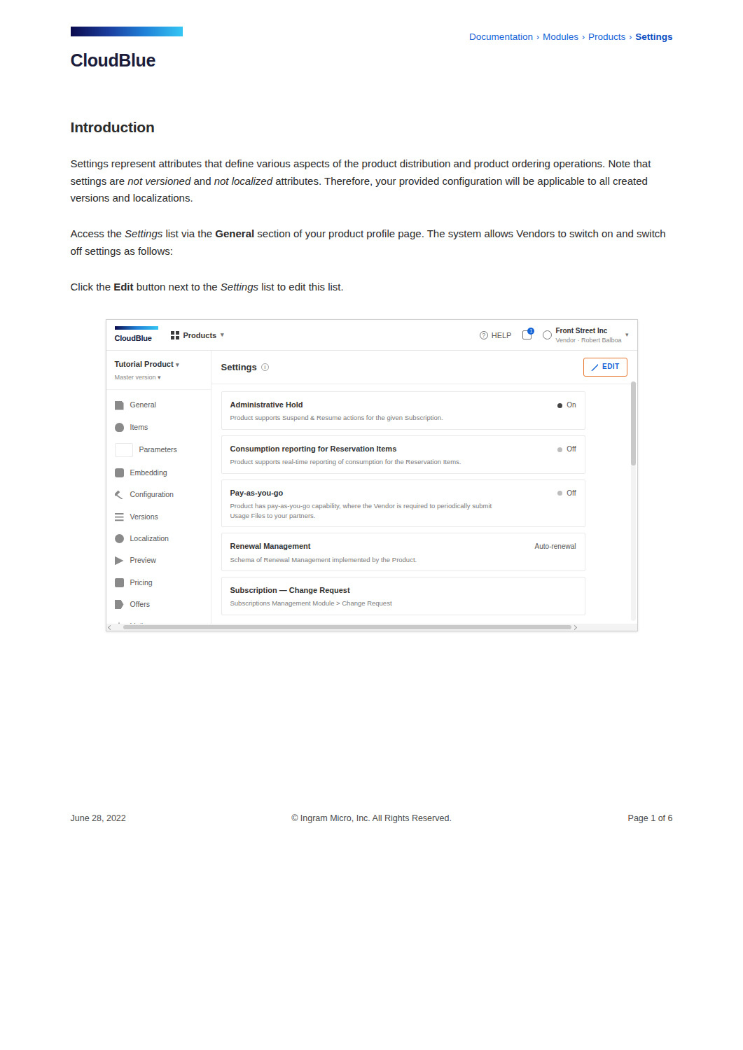Cloud Blue
Documentation›Modules›Products›Settings
Introduction
Settings represent attributes that define various aspects of the product distribution and product ordering operations. Note that settings are not versioned and not localized attributes. Therefore, your provided configuration will be applicable to all created versions and localizations.
Access the Settings list via the General section of your product profile page. The system allows Vendors to switch on and switch off settings as follows:
Click the Edit button next to the Settings list to edit this list.
CloudBlue
Products ▾
HELP
1
Front Street Inc
Vendor · Robert Balboa ▾
Tutorial Product ▾
Master version ▾
General
Items
Parameters
Embedding
Configuration
Versions
Localization
Preview
Pricing
Offers
Listings
Settings
Settings i
EDIT
Administrative Hold
Product supports Suspend & Resume actions for the given Subscription.
On
Consumption reporting for Reservation Items
Product supports real-time reporting of consumption for the Reservation Items.
Off
Pay-as-you-go
Product has pay-as-you-go capability, where the Vendor is required to periodically submit Usage Files to your partners.
Off
Renewal Management
Schema of Renewal Management implemented by the Product.
Auto-renewal
Subscription — Change Request
Subscriptions Management Module > Change Request
June 28, 2022
© Ingram Micro, Inc. All Rights Reserved.
Page 1 of 6